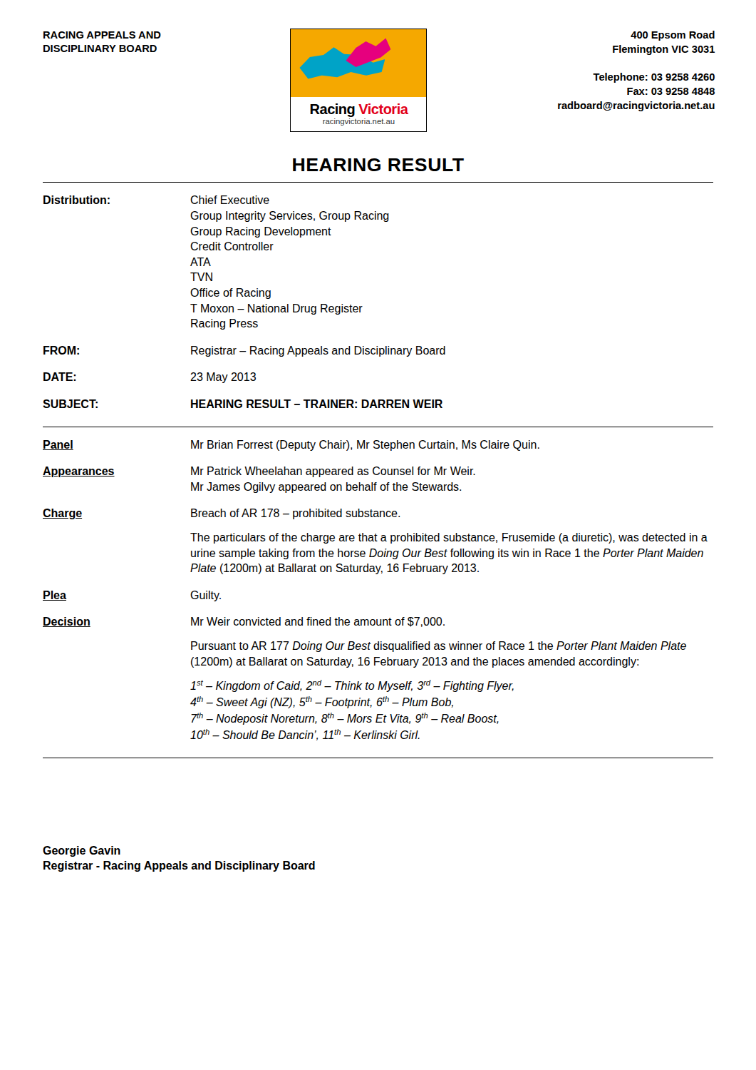RACING APPEALS AND
DISCIPLINARY BOARD
Racing Victoria
racingvictoria.net.au
400 Epsom Road
Flemington VIC 3031
Telephone: 03 9258 4260
Fax: 03 9258 4848
radboard@racingvictoria.net.au
HEARING RESULT
| Distribution: | Chief Executive Group Integrity Services, Group Racing Group Racing Development Credit Controller ATA TVN Office of Racing T Moxon – National Drug Register Racing Press |
| FROM: | Registrar – Racing Appeals and Disciplinary Board |
| DATE: | 23 May 2013 |
| SUBJECT: | HEARING RESULT – TRAINER: DARREN WEIR |
| Panel | Mr Brian Forrest (Deputy Chair), Mr Stephen Curtain, Ms Claire Quin. |
| Appearances | Mr Patrick Wheelahan appeared as Counsel for Mr Weir. Mr James Ogilvy appeared on behalf of the Stewards. |
| Charge | Breach of AR 178 – prohibited substance. The particulars of the charge are that a prohibited substance, Frusemide (a diuretic), was detected in a urine sample taking from the horse Doing Our Best following its win in Race 1 the Porter Plant Maiden Plate (1200m) at Ballarat on Saturday, 16 February 2013. |
| Plea | Guilty. |
| Decision | Mr Weir convicted and fined the amount of $7,000. Pursuant to AR 177 Doing Our Best disqualified as winner of Race 1 the Porter Plant Maiden Plate (1200m) at Ballarat on Saturday, 16 February 2013 and the places amended accordingly: 1 st – Kingdom of Caid, 2 nd – Think to Myself, 3 rd – Fighting Flyer, 4 th – Sweet Agi (NZ), 5 th – Footprint, 6 th – Plum Bob, 7 th – Nodeposit Noreturn, 8 th – Mors Et Vita, 9 th – Real Boost, 10 th – Should Be Dancin’, 11 th – Kerlinski Girl. |
Georgie Gavin
Registrar - Racing Appeals and Disciplinary Board